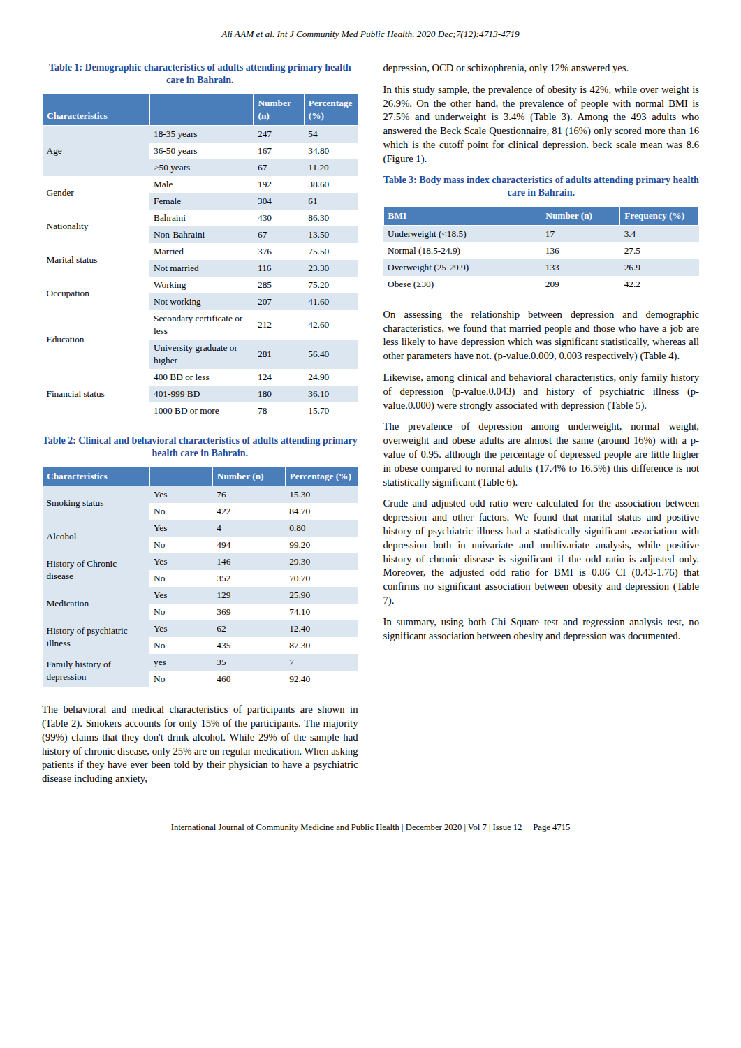Ali AAM et al. Int J Community Med Public Health. 2020 Dec;7(12):4713-4719
Table 1: Demographic characteristics of adults attending primary health care in Bahrain.
| Characteristics | | Number (n) | Percentage (%) |
| --- | --- | --- | --- |
| Age | 18-35 years | 247 | 54 |
| 36-50 years | 167 | 34.80 |
| >50 years | 67 | 11.20 |
| Gender | Male | 192 | 38.60 |
| Female | 304 | 61 |
| Nationality | Bahraini | 430 | 86.30 |
| Non-Bahraini | 67 | 13.50 |
| Marital status | Married | 376 | 75.50 |
| Not married | 116 | 23.30 |
| Occupation | Working | 285 | 75.20 |
| Not working | 207 | 41.60 |
| Education | Secondary certificate or less | 212 | 42.60 |
| University graduate or higher | 281 | 56.40 |
| Financial status | 400 BD or less | 124 | 24.90 |
| 401-999 BD | 180 | 36.10 |
| 1000 BD or more | 78 | 15.70 |
Table 2: Clinical and behavioral characteristics of adults attending primary health care in Bahrain.
| Characteristics | | Number (n) | Percentage (%) |
| --- | --- | --- | --- |
| Smoking status | Yes | 76 | 15.30 |
| No | 422 | 84.70 |
| Alcohol | Yes | 4 | 0.80 |
| No | 494 | 99.20 |
| History of Chronic disease | Yes | 146 | 29.30 |
| No | 352 | 70.70 |
| Medication | Yes | 129 | 25.90 |
| No | 369 | 74.10 |
| History of psychiatric illness | Yes | 62 | 12.40 |
| No | 435 | 87.30 |
| Family history of depression | yes | 35 | 7 |
| No | 460 | 92.40 |
The behavioral and medical characteristics of participants are shown in (Table 2). Smokers accounts for only 15% of the participants. The majority (99%) claims that they don't drink alcohol. While 29% of the sample had history of chronic disease, only 25% are on regular medication. When asking patients if they have ever been told by their physician to have a psychiatric disease including anxiety,
depression, OCD or schizophrenia, only 12% answered yes.
In this study sample, the prevalence of obesity is 42%, while over weight is 26.9%. On the other hand, the prevalence of people with normal BMI is 27.5% and underweight is 3.4% (Table 3). Among the 493 adults who answered the Beck Scale Questionnaire, 81 (16%) only scored more than 16 which is the cutoff point for clinical depression. beck scale mean was 8.6 (Figure 1).
Table 3: Body mass index characteristics of adults attending primary health care in Bahrain.
| BMI | Number (n) | Frequency (%) |
| --- | --- | --- |
| Underweight (<18.5) | 17 | 3.4 |
| Normal (18.5-24.9) | 136 | 27.5 |
| Overweight (25-29.9) | 133 | 26.9 |
| Obese (≥30) | 209 | 42.2 |
On assessing the relationship between depression and demographic characteristics, we found that married people and those who have a job are less likely to have depression which was significant statistically, whereas all other parameters have not. (p-value.0.009, 0.003 respectively) (Table 4).
Likewise, among clinical and behavioral characteristics, only family history of depression (p-value.0.043) and history of psychiatric illness (p-value.0.000) were strongly associated with depression (Table 5).
The prevalence of depression among underweight, normal weight, overweight and obese adults are almost the same (around 16%) with a p-value of 0.95. although the percentage of depressed people are little higher in obese compared to normal adults (17.4% to 16.5%) this difference is not statistically significant (Table 6).
Crude and adjusted odd ratio were calculated for the association between depression and other factors. We found that marital status and positive history of psychiatric illness had a statistically significant association with depression both in univariate and multivariate analysis, while positive history of chronic disease is significant if the odd ratio is adjusted only. Moreover, the adjusted odd ratio for BMI is 0.86 CI (0.43-1.76) that confirms no significant association between obesity and depression (Table 7).
In summary, using both Chi Square test and regression analysis test, no significant association between obesity and depression was documented.
International Journal of Community Medicine and Public Health | December 2020 | Vol 7 | Issue 12 Page 4715